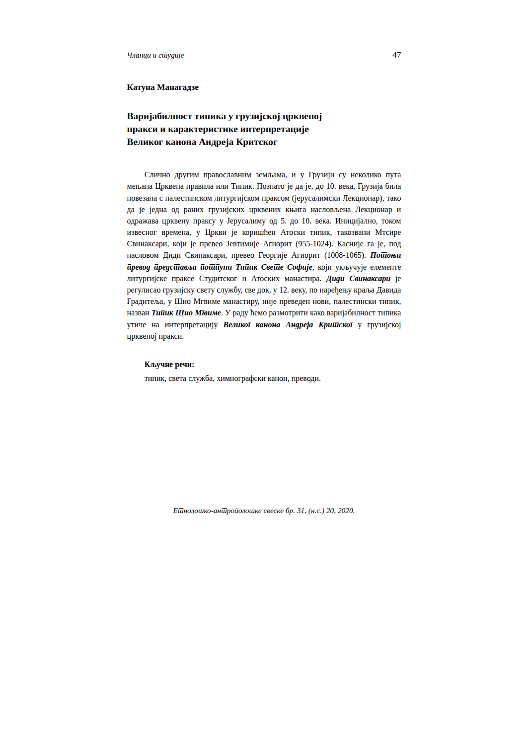Чланци и студије 47
Катуна Манагадзе
Варијабилност типика у грузијској црквеној
пракси и карактеристике интерпретације
Великог канона Андреја Критског
Слично другим православним земљама, и у Грузији су неколико пута мењана Црквена правила или Типик. Познато је да је, до 10. века, Грузија била повезана с палестинском литургијском праксом (јерусалимски Лекционар), тако да је једна од раних грузијских црквених књига насловљена Лекционар и одражава црквену праксу у Јерусалиму од 5. до 10. века. Иницијално, током извесног времена, у Цркви је коришћен Атоски типик, такозвани Мтсире Свинаксари, који је превео Јевтимије Агиорит (955-1024). Касније га је, под насловом Диди Свинаксари, превео Георгије Агиорит (1008-1065). Потоњи превод представља потпуни Типик Свете Софије, који укључује елементе литургијске праксе Студитског и Атоских манастира. Диди Свинаксари је регулисао грузијску свету службу, све док, у 12. веку, по наређењу краља Давида Градитеља, у Шио Мгвиме манастиру, није преведен нови, палестински типик, назван Типик Шио Мгвиме. У раду ћемо размотрити како варијабилност типика утиче на интерпретацију Великог канона Андреја Критског у грузијској црквеној пракси.
Кључне речи:
типик, света служба, химнографски канон, преводи.
Етнолошко-антрополошке свеске бр. 31, (н.с.) 20, 2020.